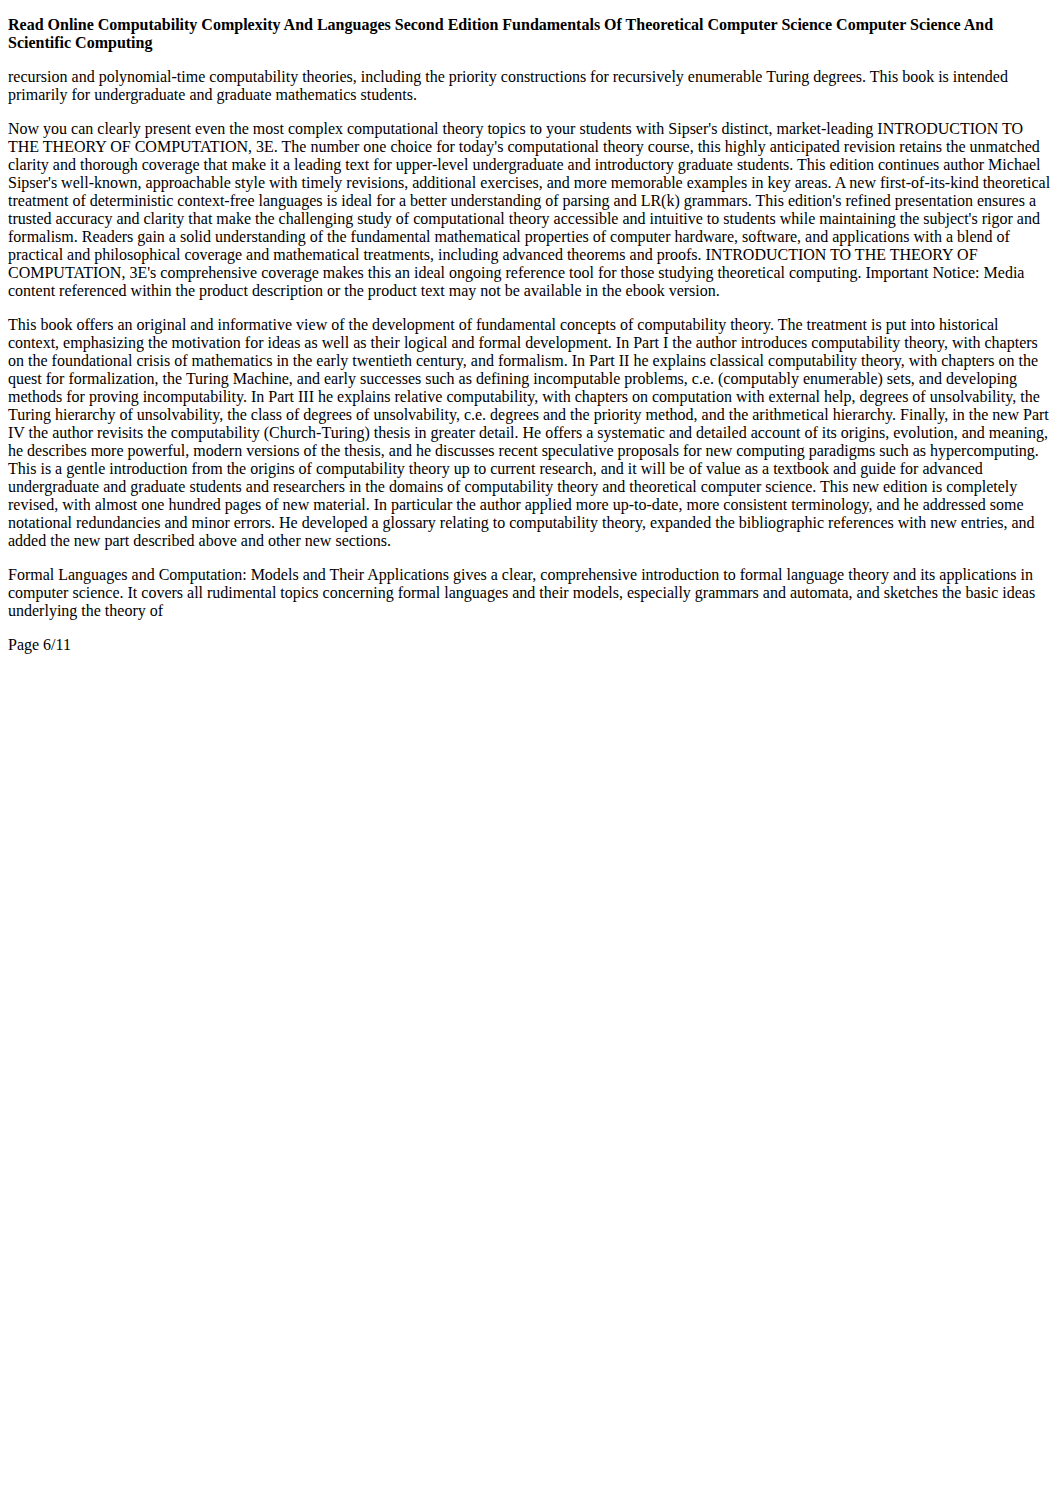Read Online Computability Complexity And Languages Second Edition Fundamentals Of Theoretical Computer Science Computer Science And Scientific Computing
recursion and polynomial-time computability theories, including the priority constructions for recursively enumerable Turing degrees. This book is intended primarily for undergraduate and graduate mathematics students.
Now you can clearly present even the most complex computational theory topics to your students with Sipser's distinct, market-leading INTRODUCTION TO THE THEORY OF COMPUTATION, 3E. The number one choice for today's computational theory course, this highly anticipated revision retains the unmatched clarity and thorough coverage that make it a leading text for upper-level undergraduate and introductory graduate students. This edition continues author Michael Sipser's well-known, approachable style with timely revisions, additional exercises, and more memorable examples in key areas. A new first-of-its-kind theoretical treatment of deterministic context-free languages is ideal for a better understanding of parsing and LR(k) grammars. This edition's refined presentation ensures a trusted accuracy and clarity that make the challenging study of computational theory accessible and intuitive to students while maintaining the subject's rigor and formalism. Readers gain a solid understanding of the fundamental mathematical properties of computer hardware, software, and applications with a blend of practical and philosophical coverage and mathematical treatments, including advanced theorems and proofs. INTRODUCTION TO THE THEORY OF COMPUTATION, 3E's comprehensive coverage makes this an ideal ongoing reference tool for those studying theoretical computing. Important Notice: Media content referenced within the product description or the product text may not be available in the ebook version.
This book offers an original and informative view of the development of fundamental concepts of computability theory. The treatment is put into historical context, emphasizing the motivation for ideas as well as their logical and formal development. In Part I the author introduces computability theory, with chapters on the foundational crisis of mathematics in the early twentieth century, and formalism. In Part II he explains classical computability theory, with chapters on the quest for formalization, the Turing Machine, and early successes such as defining incomputable problems, c.e. (computably enumerable) sets, and developing methods for proving incomputability. In Part III he explains relative computability, with chapters on computation with external help, degrees of unsolvability, the Turing hierarchy of unsolvability, the class of degrees of unsolvability, c.e. degrees and the priority method, and the arithmetical hierarchy. Finally, in the new Part IV the author revisits the computability (Church-Turing) thesis in greater detail. He offers a systematic and detailed account of its origins, evolution, and meaning, he describes more powerful, modern versions of the thesis, and he discusses recent speculative proposals for new computing paradigms such as hypercomputing. This is a gentle introduction from the origins of computability theory up to current research, and it will be of value as a textbook and guide for advanced undergraduate and graduate students and researchers in the domains of computability theory and theoretical computer science. This new edition is completely revised, with almost one hundred pages of new material. In particular the author applied more up-to-date, more consistent terminology, and he addressed some notational redundancies and minor errors. He developed a glossary relating to computability theory, expanded the bibliographic references with new entries, and added the new part described above and other new sections.
Formal Languages and Computation: Models and Their Applications gives a clear, comprehensive introduction to formal language theory and its applications in computer science. It covers all rudimental topics concerning formal languages and their models, especially grammars and automata, and sketches the basic ideas underlying the theory of
Page 6/11